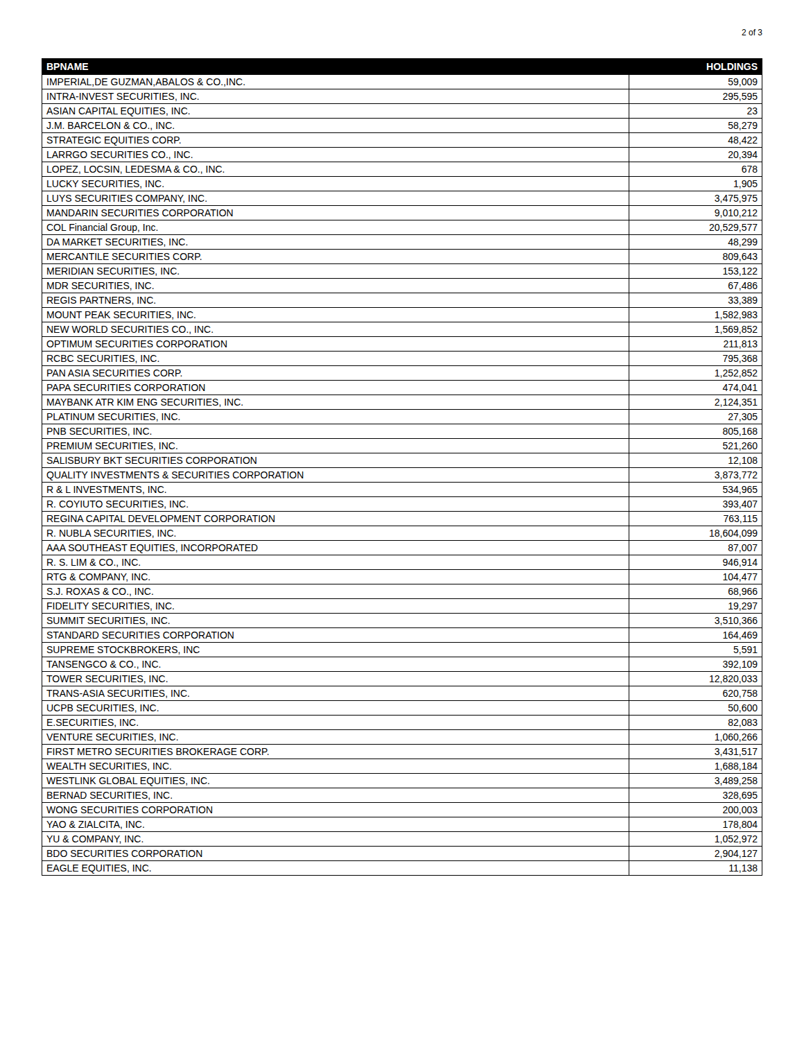2 of 3
| BPNAME | HOLDINGS |
| --- | --- |
| IMPERIAL,DE GUZMAN,ABALOS & CO.,INC. | 59,009 |
| INTRA-INVEST SECURITIES, INC. | 295,595 |
| ASIAN CAPITAL EQUITIES, INC. | 23 |
| J.M. BARCELON & CO., INC. | 58,279 |
| STRATEGIC EQUITIES CORP. | 48,422 |
| LARRGO SECURITIES CO., INC. | 20,394 |
| LOPEZ, LOCSIN, LEDESMA & CO., INC. | 678 |
| LUCKY SECURITIES, INC. | 1,905 |
| LUYS SECURITIES COMPANY, INC. | 3,475,975 |
| MANDARIN SECURITIES CORPORATION | 9,010,212 |
| COL Financial Group, Inc. | 20,529,577 |
| DA MARKET SECURITIES, INC. | 48,299 |
| MERCANTILE SECURITIES CORP. | 809,643 |
| MERIDIAN SECURITIES, INC. | 153,122 |
| MDR SECURITIES, INC. | 67,486 |
| REGIS PARTNERS, INC. | 33,389 |
| MOUNT PEAK SECURITIES, INC. | 1,582,983 |
| NEW WORLD SECURITIES CO., INC. | 1,569,852 |
| OPTIMUM SECURITIES CORPORATION | 211,813 |
| RCBC SECURITIES, INC. | 795,368 |
| PAN ASIA SECURITIES CORP. | 1,252,852 |
| PAPA SECURITIES CORPORATION | 474,041 |
| MAYBANK ATR KIM ENG SECURITIES, INC. | 2,124,351 |
| PLATINUM SECURITIES, INC. | 27,305 |
| PNB SECURITIES, INC. | 805,168 |
| PREMIUM SECURITIES, INC. | 521,260 |
| SALISBURY BKT SECURITIES CORPORATION | 12,108 |
| QUALITY INVESTMENTS & SECURITIES CORPORATION | 3,873,772 |
| R & L INVESTMENTS, INC. | 534,965 |
| R. COYIUTO SECURITIES, INC. | 393,407 |
| REGINA CAPITAL DEVELOPMENT CORPORATION | 763,115 |
| R. NUBLA SECURITIES, INC. | 18,604,099 |
| AAA SOUTHEAST EQUITIES, INCORPORATED | 87,007 |
| R. S. LIM & CO., INC. | 946,914 |
| RTG & COMPANY, INC. | 104,477 |
| S.J. ROXAS & CO., INC. | 68,966 |
| FIDELITY SECURITIES, INC. | 19,297 |
| SUMMIT SECURITIES, INC. | 3,510,366 |
| STANDARD SECURITIES CORPORATION | 164,469 |
| SUPREME STOCKBROKERS, INC | 5,591 |
| TANSENGCO & CO., INC. | 392,109 |
| TOWER SECURITIES, INC. | 12,820,033 |
| TRANS-ASIA SECURITIES, INC. | 620,758 |
| UCPB SECURITIES, INC. | 50,600 |
| E.SECURITIES, INC. | 82,083 |
| VENTURE SECURITIES, INC. | 1,060,266 |
| FIRST METRO SECURITIES BROKERAGE CORP. | 3,431,517 |
| WEALTH SECURITIES, INC. | 1,688,184 |
| WESTLINK GLOBAL EQUITIES, INC. | 3,489,258 |
| BERNAD SECURITIES, INC. | 328,695 |
| WONG SECURITIES CORPORATION | 200,003 |
| YAO & ZIALCITA, INC. | 178,804 |
| YU & COMPANY, INC. | 1,052,972 |
| BDO SECURITIES CORPORATION | 2,904,127 |
| EAGLE EQUITIES, INC. | 11,138 |